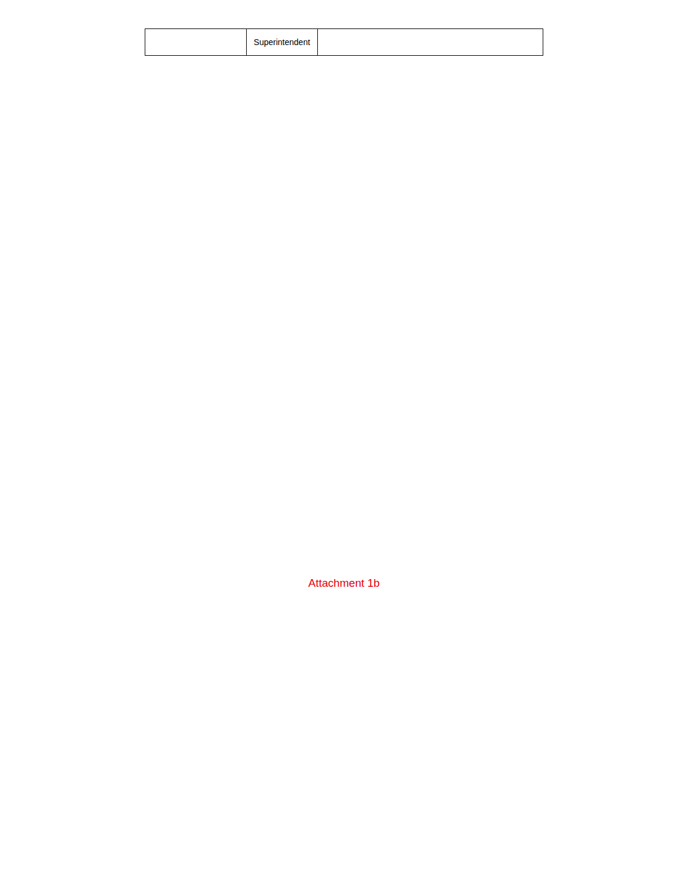| | Superintendent | |
Attachment 1b